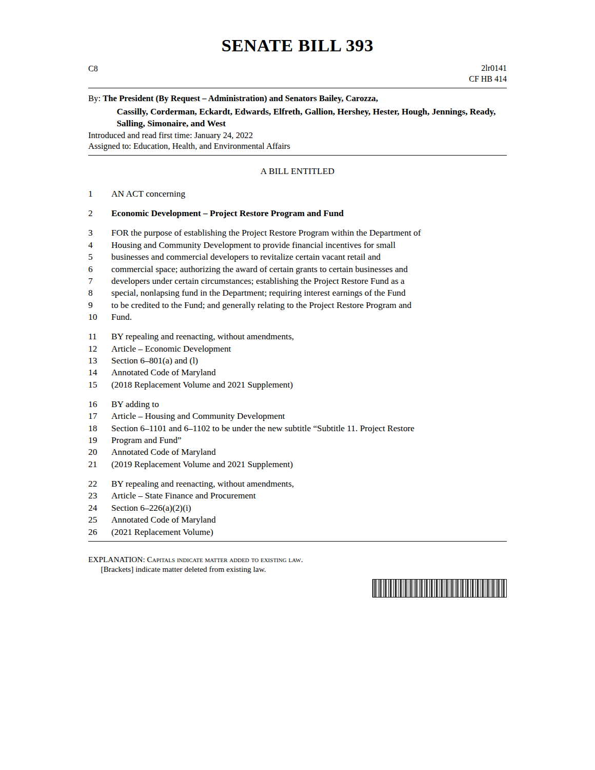SENATE BILL 393
C8
2lr0141
CF HB 414
By: The President (By Request – Administration) and Senators Bailey, Carozza,
Cassilly, Corderman, Eckardt, Edwards, Elfreth, Gallion, Hershey, Hester, Hough, Jennings, Ready, Salling, Simonaire, and West
Introduced and read first time: January 24, 2022
Assigned to: Education, Health, and Environmental Affairs
A BILL ENTITLED
| 1 | AN ACT concerning |
| 2 | Economic Development – Project Restore Program and Fund |
| 3 | FOR the purpose of establishing the Project Restore Program within the Department of |
| 4 | Housing and Community Development to provide financial incentives for small |
| 5 | businesses and commercial developers to revitalize certain vacant retail and |
| 6 | commercial space; authorizing the award of certain grants to certain businesses and |
| 7 | developers under certain circumstances; establishing the Project Restore Fund as a |
| 8 | special, nonlapsing fund in the Department; requiring interest earnings of the Fund |
| 9 | to be credited to the Fund; and generally relating to the Project Restore Program and |
| 10 | Fund. |
| 11 | BY repealing and reenacting, without amendments, |
| 12 | Article – Economic Development |
| 13 | Section 6–801(a) and (l) |
| 14 | Annotated Code of Maryland |
| 15 | (2018 Replacement Volume and 2021 Supplement) |
| 16 | BY adding to |
| 17 | Article – Housing and Community Development |
| 18 | Section 6–1101 and 6–1102 to be under the new subtitle “Subtitle 11. Project Restore |
| 19 | Program and Fund” |
| 20 | Annotated Code of Maryland |
| 21 | (2019 Replacement Volume and 2021 Supplement) |
| 22 | BY repealing and reenacting, without amendments, |
| 23 | Article – State Finance and Procurement |
| 24 | Section 6–226(a)(2)(i) |
| 25 | Annotated Code of Maryland |
| 26 | (2021 Replacement Volume) |
EXPLANATION: Capitals indicate matter added to existing law.
[Brackets] indicate matter deleted from existing law.